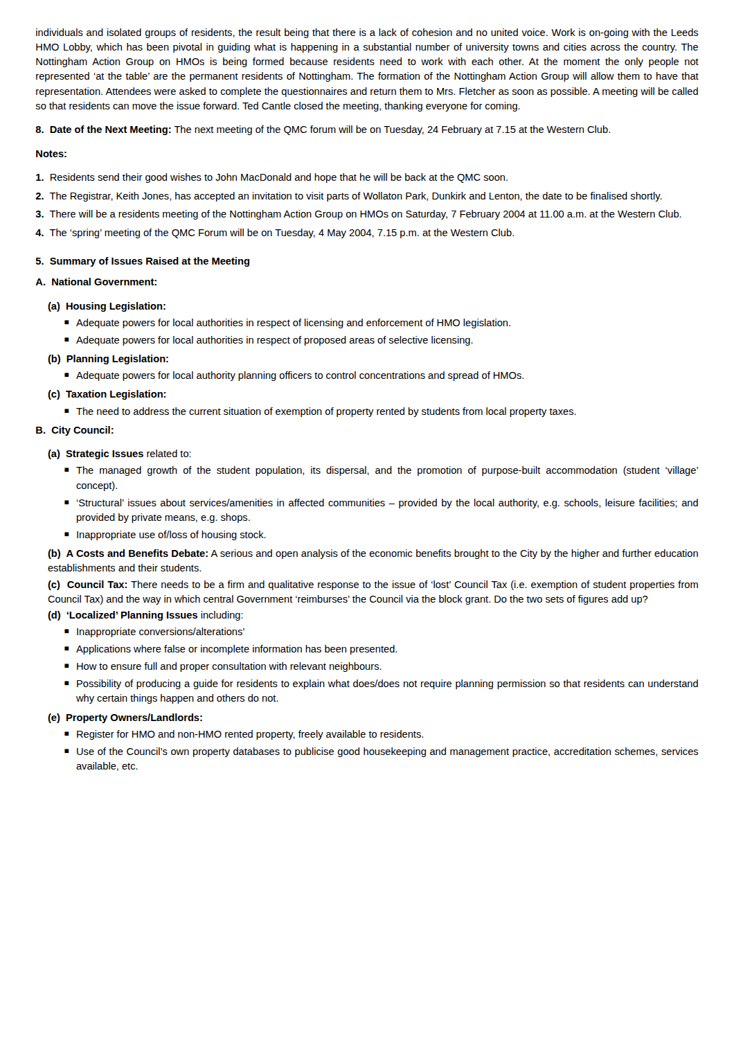individuals and isolated groups of residents, the result being that there is a lack of cohesion and no united voice. Work is on-going with the Leeds HMO Lobby, which has been pivotal in guiding what is happening in a substantial number of university towns and cities across the country. The Nottingham Action Group on HMOs is being formed because residents need to work with each other. At the moment the only people not represented ‘at the table’ are the permanent residents of Nottingham. The formation of the Nottingham Action Group will allow them to have that representation. Attendees were asked to complete the questionnaires and return them to Mrs. Fletcher as soon as possible. A meeting will be called so that residents can move the issue forward. Ted Cantle closed the meeting, thanking everyone for coming.
8. Date of the Next Meeting: The next meeting of the QMC forum will be on Tuesday, 24 February at 7.15 at the Western Club.
Notes:
1. Residents send their good wishes to John MacDonald and hope that he will be back at the QMC soon.
2. The Registrar, Keith Jones, has accepted an invitation to visit parts of Wollaton Park, Dunkirk and Lenton, the date to be finalised shortly.
3. There will be a residents meeting of the Nottingham Action Group on HMOs on Saturday, 7 February 2004 at 11.00 a.m. at the Western Club.
4. The ‘spring’ meeting of the QMC Forum will be on Tuesday, 4 May 2004, 7.15 p.m. at the Western Club.
5. Summary of Issues Raised at the Meeting
A. National Government:
(a) Housing Legislation:
Adequate powers for local authorities in respect of licensing and enforcement of HMO legislation.
Adequate powers for local authorities in respect of proposed areas of selective licensing.
(b) Planning Legislation:
Adequate powers for local authority planning officers to control concentrations and spread of HMOs.
(c) Taxation Legislation:
The need to address the current situation of exemption of property rented by students from local property taxes.
B. City Council:
(a) Strategic Issues related to:
The managed growth of the student population, its dispersal, and the promotion of purpose-built accommodation (student ‘village’ concept).
‘Structural’ issues about services/amenities in affected communities – provided by the local authority, e.g. schools, leisure facilities; and provided by private means, e.g. shops.
Inappropriate use of/loss of housing stock.
(b) A Costs and Benefits Debate: A serious and open analysis of the economic benefits brought to the City by the higher and further education establishments and their students.
(c) Council Tax: There needs to be a firm and qualitative response to the issue of ‘lost’ Council Tax (i.e. exemption of student properties from Council Tax) and the way in which central Government ‘reimburses’ the Council via the block grant. Do the two sets of figures add up?
(d) ‘Localized’ Planning Issues including:
Inappropriate conversions/alterations’
Applications where false or incomplete information has been presented.
How to ensure full and proper consultation with relevant neighbours.
Possibility of producing a guide for residents to explain what does/does not require planning permission so that residents can understand why certain things happen and others do not.
(e) Property Owners/Landlords:
Register for HMO and non-HMO rented property, freely available to residents.
Use of the Council’s own property databases to publicise good housekeeping and management practice, accreditation schemes, services available, etc.